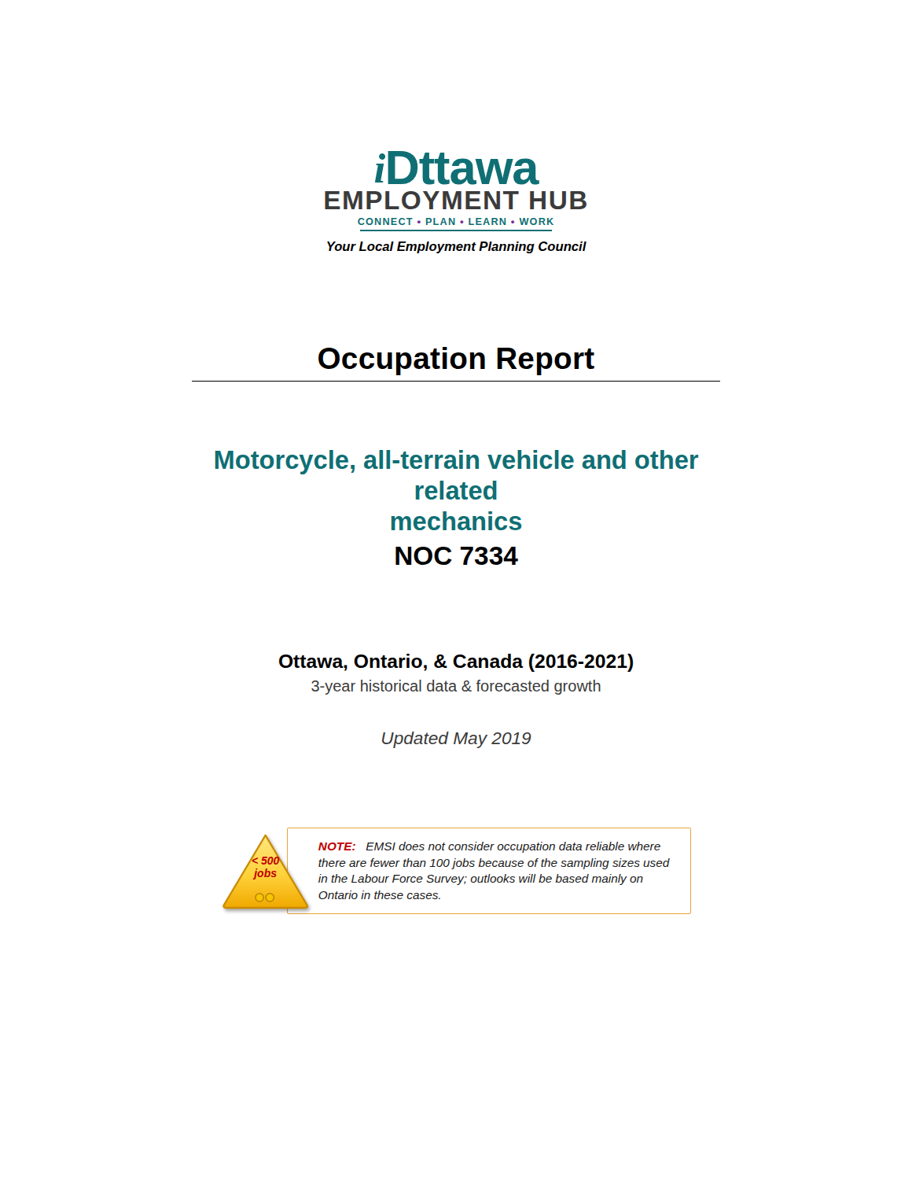iDttawa
EMPLOYMENT HUB
CONNECT • PLAN • LEARN • WORK
Your Local Employment Planning Council
Occupation Report
Motorcycle, all-terrain vehicle and other related
mechanics
NOC 7334
Ottawa, Ontario, & Canada (2016-2021)
3-year historical data & forecasted growth
Updated May 2019
< 500
jobs
NOTE: EMSI does not consider occupation data reliable where there are fewer than 100 jobs because of the sampling sizes used in the Labour Force Survey; outlooks will be based mainly on Ontario in these cases.